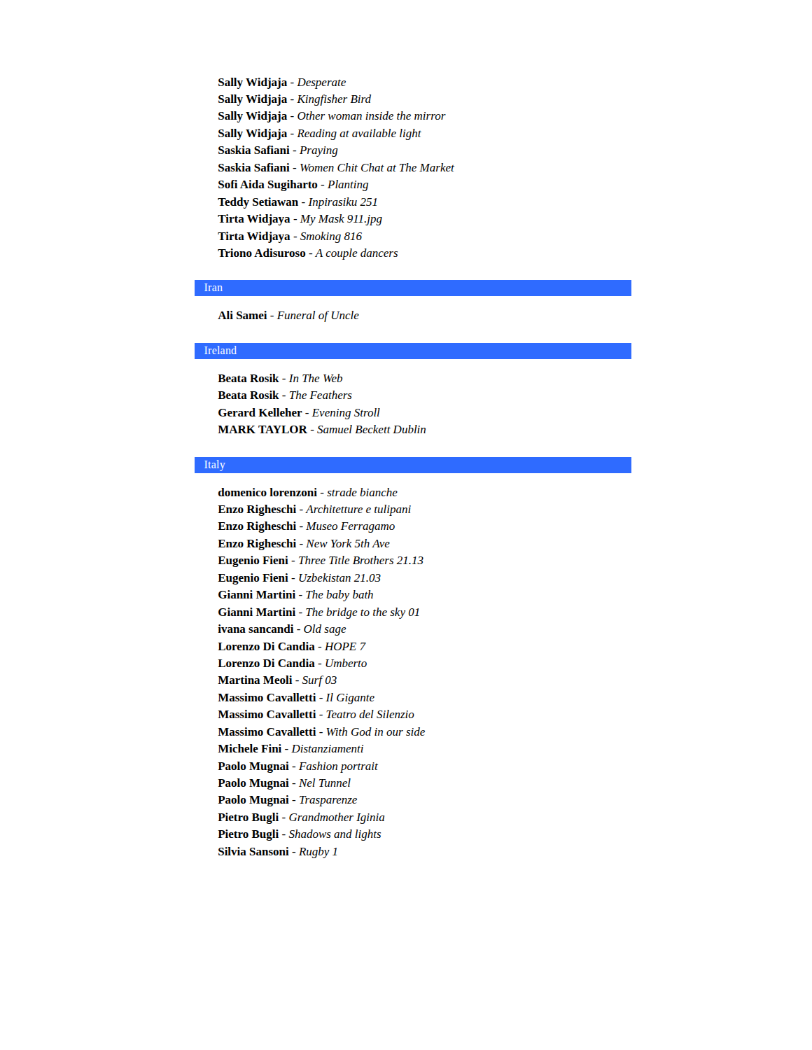Sally Widjaja - Desperate
Sally Widjaja - Kingfisher Bird
Sally Widjaja - Other woman inside the mirror
Sally Widjaja - Reading at available light
Saskia Safiani - Praying
Saskia Safiani - Women Chit Chat at The Market
Sofi Aida Sugiharto - Planting
Teddy Setiawan - Inpirasiku 251
Tirta Widjaya - My Mask 911.jpg
Tirta Widjaya - Smoking 816
Triono Adisuroso - A couple dancers
Iran
Ali Samei - Funeral of Uncle
Ireland
Beata Rosik - In The Web
Beata Rosik - The Feathers
Gerard Kelleher - Evening Stroll
MARK TAYLOR - Samuel Beckett Dublin
Italy
domenico lorenzoni - strade bianche
Enzo Righeschi - Architetture e tulipani
Enzo Righeschi - Museo Ferragamo
Enzo Righeschi - New York 5th Ave
Eugenio Fieni - Three Title Brothers 21.13
Eugenio Fieni - Uzbekistan 21.03
Gianni Martini - The baby bath
Gianni Martini - The bridge to the sky 01
ivana sancandi - Old sage
Lorenzo Di Candia - HOPE 7
Lorenzo Di Candia - Umberto
Martina Meoli - Surf 03
Massimo Cavalletti - Il Gigante
Massimo Cavalletti - Teatro del Silenzio
Massimo Cavalletti - With God in our side
Michele Fini - Distanziamenti
Paolo Mugnai - Fashion portrait
Paolo Mugnai - Nel Tunnel
Paolo Mugnai - Trasparenze
Pietro Bugli - Grandmother Iginia
Pietro Bugli - Shadows and lights
Silvia Sansoni - Rugby 1